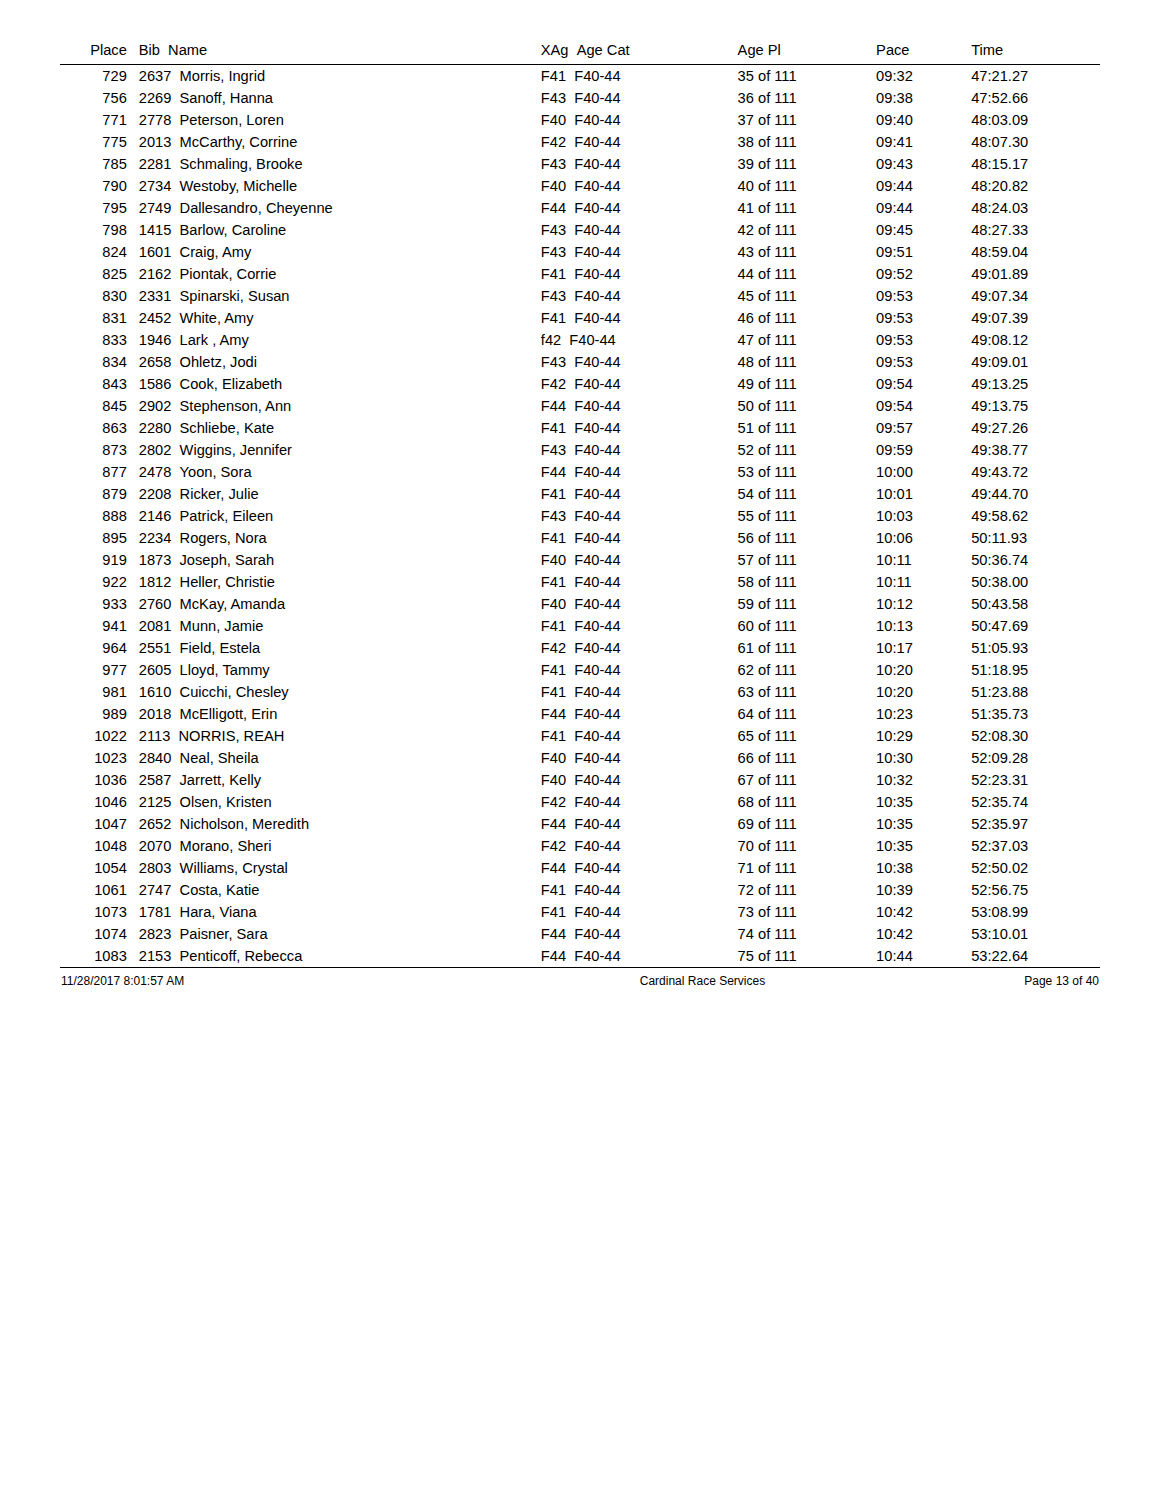| Place | Bib Name | XAg Age Cat | Age Pl | Pace | Time |
| --- | --- | --- | --- | --- | --- |
| 729 | 2637 Morris, Ingrid | F41 F40-44 | 35 of 111 | 09:32 | 47:21.27 |
| 756 | 2269 Sanoff, Hanna | F43 F40-44 | 36 of 111 | 09:38 | 47:52.66 |
| 771 | 2778 Peterson, Loren | F40 F40-44 | 37 of 111 | 09:40 | 48:03.09 |
| 775 | 2013 McCarthy, Corrine | F42 F40-44 | 38 of 111 | 09:41 | 48:07.30 |
| 785 | 2281 Schmaling, Brooke | F43 F40-44 | 39 of 111 | 09:43 | 48:15.17 |
| 790 | 2734 Westoby, Michelle | F40 F40-44 | 40 of 111 | 09:44 | 48:20.82 |
| 795 | 2749 Dallesandro, Cheyenne | F44 F40-44 | 41 of 111 | 09:44 | 48:24.03 |
| 798 | 1415 Barlow, Caroline | F43 F40-44 | 42 of 111 | 09:45 | 48:27.33 |
| 824 | 1601 Craig, Amy | F43 F40-44 | 43 of 111 | 09:51 | 48:59.04 |
| 825 | 2162 Piontak, Corrie | F41 F40-44 | 44 of 111 | 09:52 | 49:01.89 |
| 830 | 2331 Spinarski, Susan | F43 F40-44 | 45 of 111 | 09:53 | 49:07.34 |
| 831 | 2452 White, Amy | F41 F40-44 | 46 of 111 | 09:53 | 49:07.39 |
| 833 | 1946 Lark , Amy | f42 F40-44 | 47 of 111 | 09:53 | 49:08.12 |
| 834 | 2658 Ohletz, Jodi | F43 F40-44 | 48 of 111 | 09:53 | 49:09.01 |
| 843 | 1586 Cook, Elizabeth | F42 F40-44 | 49 of 111 | 09:54 | 49:13.25 |
| 845 | 2902 Stephenson, Ann | F44 F40-44 | 50 of 111 | 09:54 | 49:13.75 |
| 863 | 2280 Schliebe, Kate | F41 F40-44 | 51 of 111 | 09:57 | 49:27.26 |
| 873 | 2802 Wiggins, Jennifer | F43 F40-44 | 52 of 111 | 09:59 | 49:38.77 |
| 877 | 2478 Yoon, Sora | F44 F40-44 | 53 of 111 | 10:00 | 49:43.72 |
| 879 | 2208 Ricker, Julie | F41 F40-44 | 54 of 111 | 10:01 | 49:44.70 |
| 888 | 2146 Patrick, Eileen | F43 F40-44 | 55 of 111 | 10:03 | 49:58.62 |
| 895 | 2234 Rogers, Nora | F41 F40-44 | 56 of 111 | 10:06 | 50:11.93 |
| 919 | 1873 Joseph, Sarah | F40 F40-44 | 57 of 111 | 10:11 | 50:36.74 |
| 922 | 1812 Heller, Christie | F41 F40-44 | 58 of 111 | 10:11 | 50:38.00 |
| 933 | 2760 McKay, Amanda | F40 F40-44 | 59 of 111 | 10:12 | 50:43.58 |
| 941 | 2081 Munn, Jamie | F41 F40-44 | 60 of 111 | 10:13 | 50:47.69 |
| 964 | 2551 Field, Estela | F42 F40-44 | 61 of 111 | 10:17 | 51:05.93 |
| 977 | 2605 Lloyd, Tammy | F41 F40-44 | 62 of 111 | 10:20 | 51:18.95 |
| 981 | 1610 Cuicchi, Chesley | F41 F40-44 | 63 of 111 | 10:20 | 51:23.88 |
| 989 | 2018 McElligott, Erin | F44 F40-44 | 64 of 111 | 10:23 | 51:35.73 |
| 1022 | 2113 NORRIS, REAH | F41 F40-44 | 65 of 111 | 10:29 | 52:08.30 |
| 1023 | 2840 Neal, Sheila | F40 F40-44 | 66 of 111 | 10:30 | 52:09.28 |
| 1036 | 2587 Jarrett, Kelly | F40 F40-44 | 67 of 111 | 10:32 | 52:23.31 |
| 1046 | 2125 Olsen, Kristen | F42 F40-44 | 68 of 111 | 10:35 | 52:35.74 |
| 1047 | 2652 Nicholson, Meredith | F44 F40-44 | 69 of 111 | 10:35 | 52:35.97 |
| 1048 | 2070 Morano, Sheri | F42 F40-44 | 70 of 111 | 10:35 | 52:37.03 |
| 1054 | 2803 Williams, Crystal | F44 F40-44 | 71 of 111 | 10:38 | 52:50.02 |
| 1061 | 2747 Costa, Katie | F41 F40-44 | 72 of 111 | 10:39 | 52:56.75 |
| 1073 | 1781 Hara, Viana | F41 F40-44 | 73 of 111 | 10:42 | 53:08.99 |
| 1074 | 2823 Paisner, Sara | F44 F40-44 | 74 of 111 | 10:42 | 53:10.01 |
| 1083 | 2153 Penticoff, Rebecca | F44 F40-44 | 75 of 111 | 10:44 | 53:22.64 |
| 11/28/2017 8:01:57 AM | Cardinal Race Services | Page 13 of 40 |